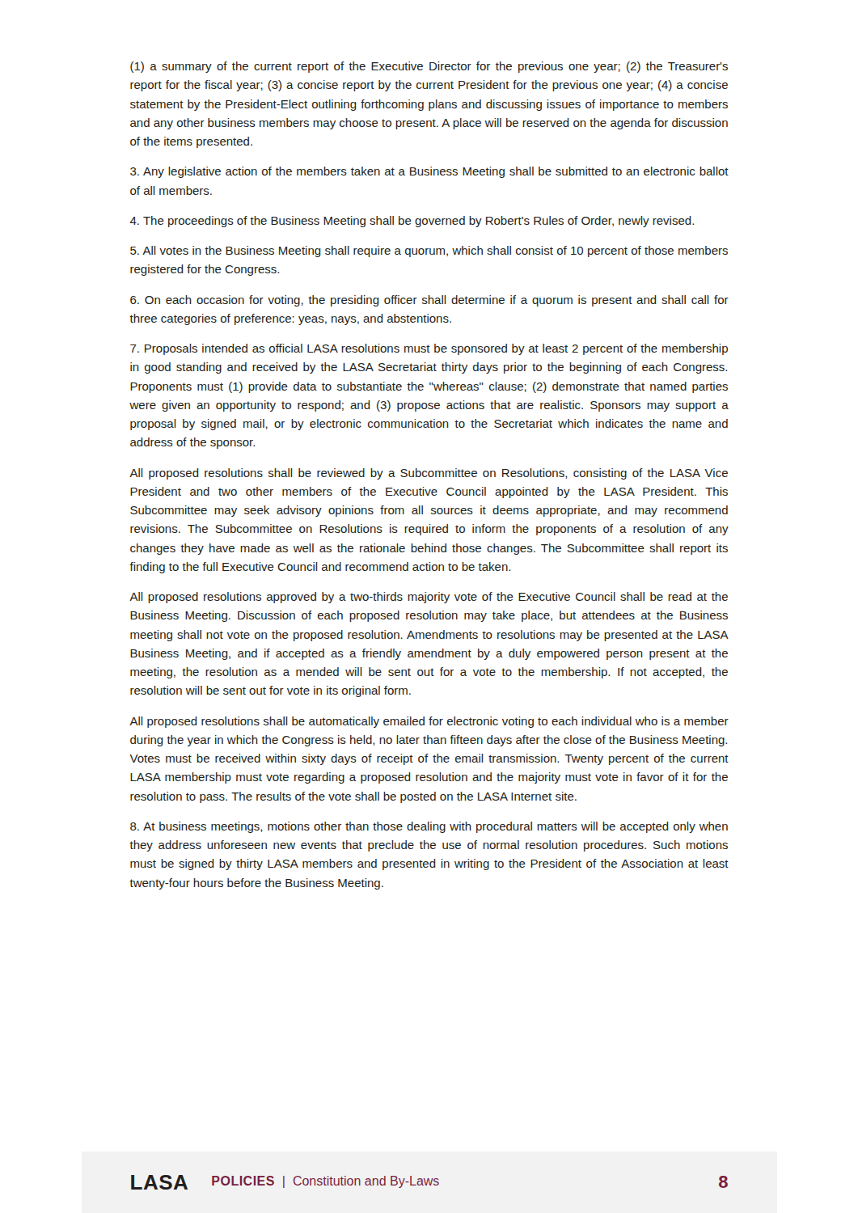(1) a summary of the current report of the Executive Director for the previous one year; (2) the Treasurer's report for the fiscal year; (3) a concise report by the current President for the previous one year; (4) a concise statement by the President-Elect outlining forthcoming plans and discussing issues of importance to members and any other business members may choose to present. A place will be reserved on the agenda for discussion of the items presented.
3. Any legislative action of the members taken at a Business Meeting shall be submitted to an electronic ballot of all members.
4. The proceedings of the Business Meeting shall be governed by Robert's Rules of Order, newly revised.
5. All votes in the Business Meeting shall require a quorum, which shall consist of 10 percent of those members registered for the Congress.
6. On each occasion for voting, the presiding officer shall determine if a quorum is present and shall call for three categories of preference: yeas, nays, and abstentions.
7. Proposals intended as official LASA resolutions must be sponsored by at least 2 percent of the membership in good standing and received by the LASA Secretariat thirty days prior to the beginning of each Congress. Proponents must (1) provide data to substantiate the "whereas" clause; (2) demonstrate that named parties were given an opportunity to respond; and (3) propose actions that are realistic. Sponsors may support a proposal by signed mail, or by electronic communication to the Secretariat which indicates the name and address of the sponsor.
All proposed resolutions shall be reviewed by a Subcommittee on Resolutions, consisting of the LASA Vice President and two other members of the Executive Council appointed by the LASA President. This Subcommittee may seek advisory opinions from all sources it deems appropriate, and may recommend revisions. The Subcommittee on Resolutions is required to inform the proponents of a resolution of any changes they have made as well as the rationale behind those changes. The Subcommittee shall report its finding to the full Executive Council and recommend action to be taken.
All proposed resolutions approved by a two-thirds majority vote of the Executive Council shall be read at the Business Meeting. Discussion of each proposed resolution may take place, but attendees at the Business meeting shall not vote on the proposed resolution. Amendments to resolutions may be presented at the LASA Business Meeting, and if accepted as a friendly amendment by a duly empowered person present at the meeting, the resolution as a mended will be sent out for a vote to the membership. If not accepted, the resolution will be sent out for vote in its original form.
All proposed resolutions shall be automatically emailed for electronic voting to each individual who is a member during the year in which the Congress is held, no later than fifteen days after the close of the Business Meeting. Votes must be received within sixty days of receipt of the email transmission. Twenty percent of the current LASA membership must vote regarding a proposed resolution and the majority must vote in favor of it for the resolution to pass. The results of the vote shall be posted on the LASA Internet site.
8. At business meetings, motions other than those dealing with procedural matters will be accepted only when they address unforeseen new events that preclude the use of normal resolution procedures. Such motions must be signed by thirty LASA members and presented in writing to the President of the Association at least twenty-four hours before the Business Meeting.
LASA
POLICIES | Constitution and By-Laws
8